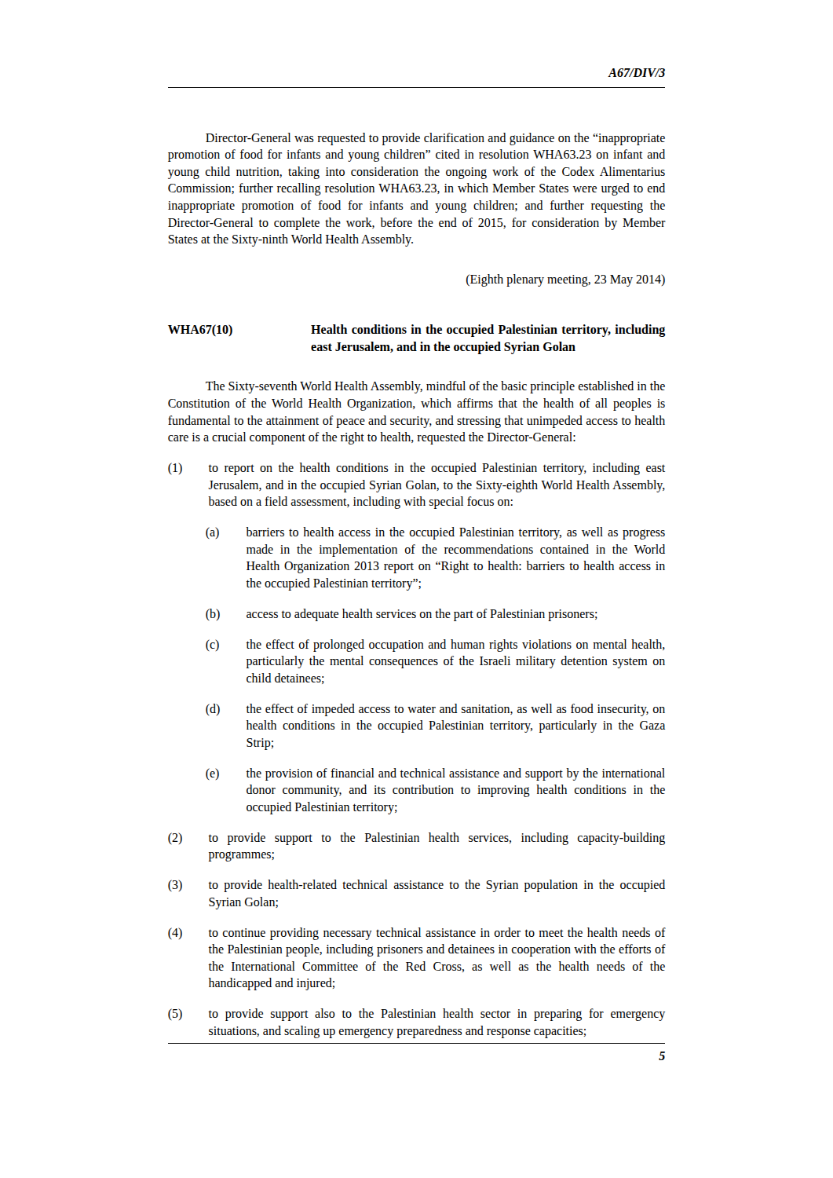A67/DIV/3
Director-General was requested to provide clarification and guidance on the “inappropriate promotion of food for infants and young children” cited in resolution WHA63.23 on infant and young child nutrition, taking into consideration the ongoing work of the Codex Alimentarius Commission; further recalling resolution WHA63.23, in which Member States were urged to end inappropriate promotion of food for infants and young children; and further requesting the Director-General to complete the work, before the end of 2015, for consideration by Member States at the Sixty-ninth World Health Assembly.
(Eighth plenary meeting, 23 May 2014)
WHA67(10)
Health conditions in the occupied Palestinian territory, including east Jerusalem, and in the occupied Syrian Golan
The Sixty-seventh World Health Assembly, mindful of the basic principle established in the Constitution of the World Health Organization, which affirms that the health of all peoples is fundamental to the attainment of peace and security, and stressing that unimpeded access to health care is a crucial component of the right to health, requested the Director-General:
(1)
to report on the health conditions in the occupied Palestinian territory, including east Jerusalem, and in the occupied Syrian Golan, to the Sixty-eighth World Health Assembly, based on a field assessment, including with special focus on:
(a)
barriers to health access in the occupied Palestinian territory, as well as progress made in the implementation of the recommendations contained in the World Health Organization 2013 report on “Right to health: barriers to health access in the occupied Palestinian territory”;
(b)
access to adequate health services on the part of Palestinian prisoners;
(c)
the effect of prolonged occupation and human rights violations on mental health, particularly the mental consequences of the Israeli military detention system on child detainees;
(d)
the effect of impeded access to water and sanitation, as well as food insecurity, on health conditions in the occupied Palestinian territory, particularly in the Gaza Strip;
(e)
the provision of financial and technical assistance and support by the international donor community, and its contribution to improving health conditions in the occupied Palestinian territory;
(2)
to provide support to the Palestinian health services, including capacity-building programmes;
(3)
to provide health-related technical assistance to the Syrian population in the occupied Syrian Golan;
(4)
to continue providing necessary technical assistance in order to meet the health needs of the Palestinian people, including prisoners and detainees in cooperation with the efforts of the International Committee of the Red Cross, as well as the health needs of the handicapped and injured;
(5)
to provide support also to the Palestinian health sector in preparing for emergency situations, and scaling up emergency preparedness and response capacities;
5